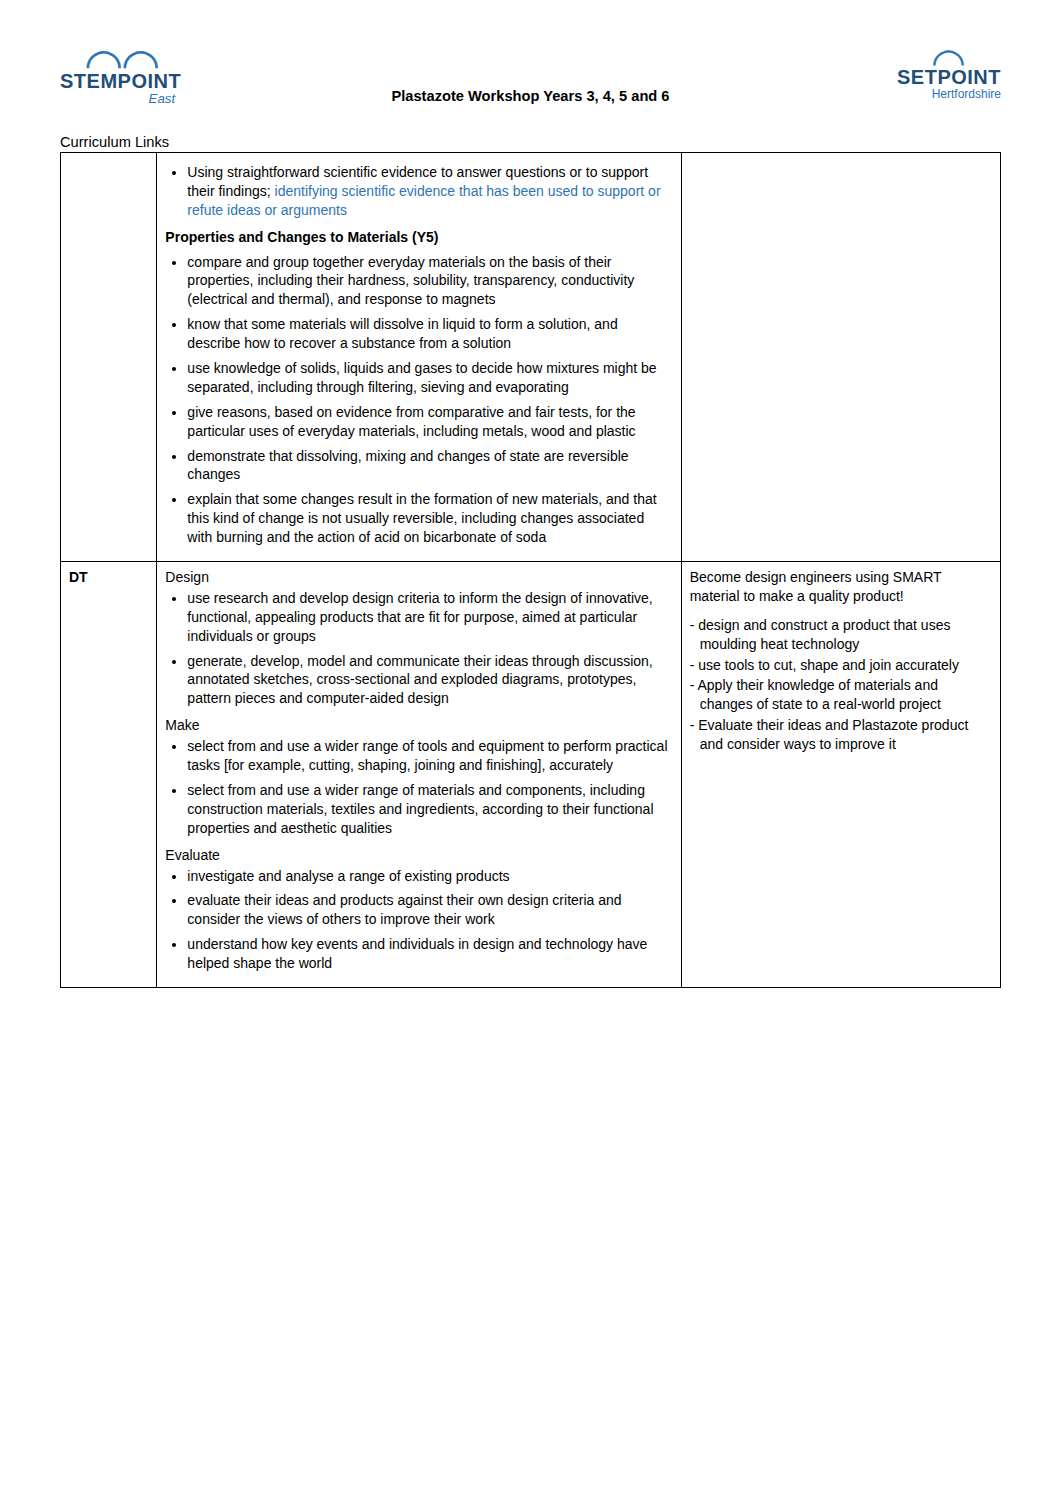◠◠ STEMPOINT East
◠ SETPOINT Hertfordshire
Plastazote Workshop Years 3, 4, 5 and 6
Curriculum Links
| | Using straightforward scientific evidence to answer questions or to support their findings; identifying scientific evidence that has been used to support or refute ideas or arguments Properties and Changes to Materials (Y5) compare and group together everyday materials on the basis of their properties, including their hardness, solubility, transparency, conductivity (electrical and thermal), and response to magnets know that some materials will dissolve in liquid to form a solution, and describe how to recover a substance from a solution use knowledge of solids, liquids and gases to decide how mixtures might be separated, including through filtering, sieving and evaporating give reasons, based on evidence from comparative and fair tests, for the particular uses of everyday materials, including metals, wood and plastic demonstrate that dissolving, mixing and changes of state are reversible changes explain that some changes result in the formation of new materials, and that this kind of change is not usually reversible, including changes associated with burning and the action of acid on bicarbonate of soda | |
| DT | Design use research and develop design criteria to inform the design of innovative, functional, appealing products that are fit for purpose, aimed at particular individuals or groups generate, develop, model and communicate their ideas through discussion, annotated sketches, cross-sectional and exploded diagrams, prototypes, pattern pieces and computer-aided design Make select from and use a wider range of tools and equipment to perform practical tasks [for example, cutting, shaping, joining and finishing], accurately select from and use a wider range of materials and components, including construction materials, textiles and ingredients, according to their functional properties and aesthetic qualities Evaluate investigate and analyse a range of existing products evaluate their ideas and products against their own design criteria and consider the views of others to improve their work understand how key events and individuals in design and technology have helped shape the world | Become design engineers using SMART material to make a quality product! - design and construct a product that uses moulding heat technology - use tools to cut, shape and join accurately - Apply their knowledge of materials and changes of state to a real-world project - Evaluate their ideas and Plastazote product and consider ways to improve it |